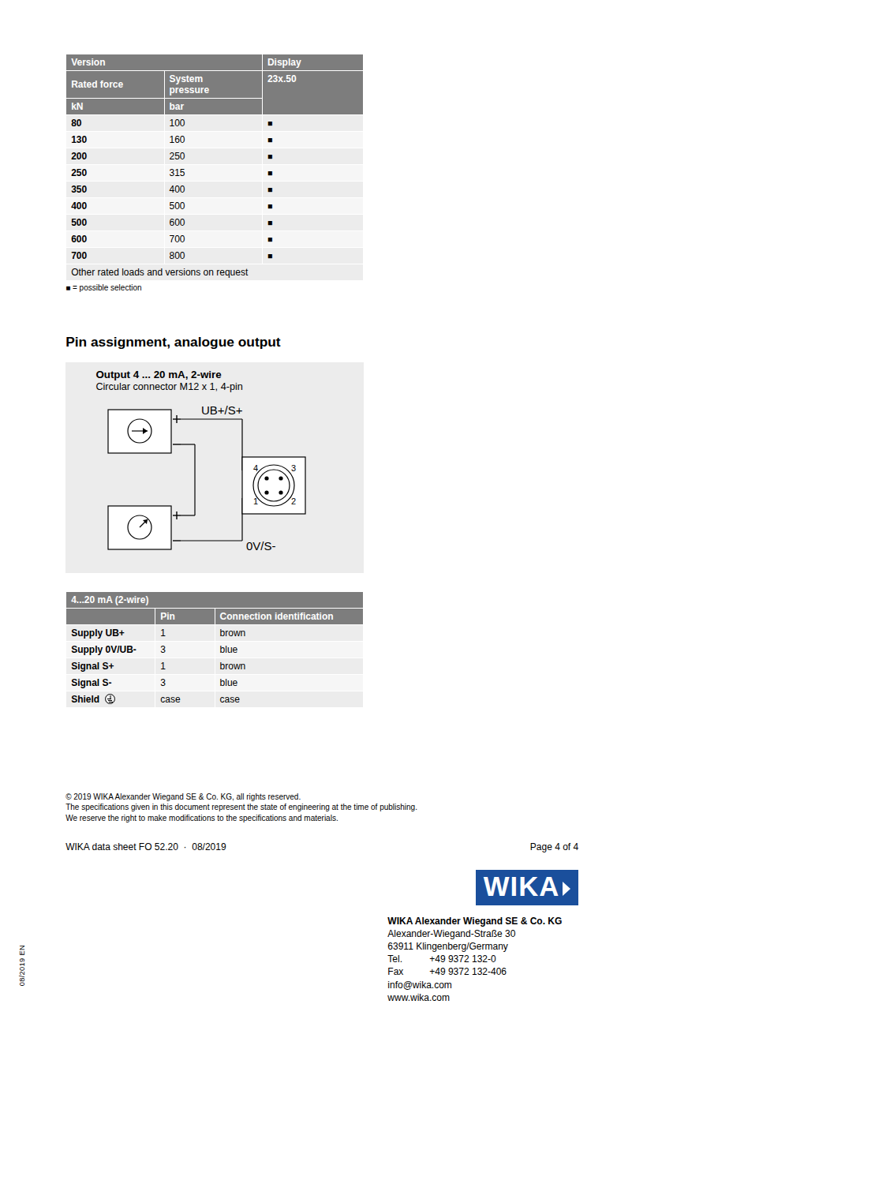08/2019 EN
| Version | Display |
| --- | --- |
| Rated force | System pressure | 23x.50 |
| kN | bar |
| 80 | 100 | ■ |
| 130 | 160 | ■ |
| 200 | 250 | ■ |
| 250 | 315 | ■ |
| 350 | 400 | ■ |
| 400 | 500 | ■ |
| 500 | 600 | ■ |
| 600 | 700 | ■ |
| 700 | 800 | ■ |
| Other rated loads and versions on request |
■ = possible selection
Pin assignment, analogue output
Output 4 ... 20 mA, 2-wire
Circular connector M12 x 1, 4-pin
4 3 1 2 UB+/S+ 0V/S-
| 4...20 mA (2-wire) |
| --- |
| | Pin | Connection identification |
| Supply UB+ | 1 | brown |
| Supply 0V/UB- | 3 | blue |
| Signal S+ | 1 | brown |
| Signal S- | 3 | blue |
| Shield | case | case |
© 2019 WIKA Alexander Wiegand SE & Co. KG, all rights reserved.
The specifications given in this document represent the state of engineering at the time of publishing.
We reserve the right to make modifications to the specifications and materials.
WIKA data sheet FO 52.20 · 08/2019
Page 4 of 4
WIKA
WIKA Alexander Wiegand SE & Co. KG
Alexander-Wiegand-Straße 30
63911 Klingenberg/Germany
Tel.+49 9372 132-0
Fax+49 9372 132-406
info@wika.com
www.wika.com